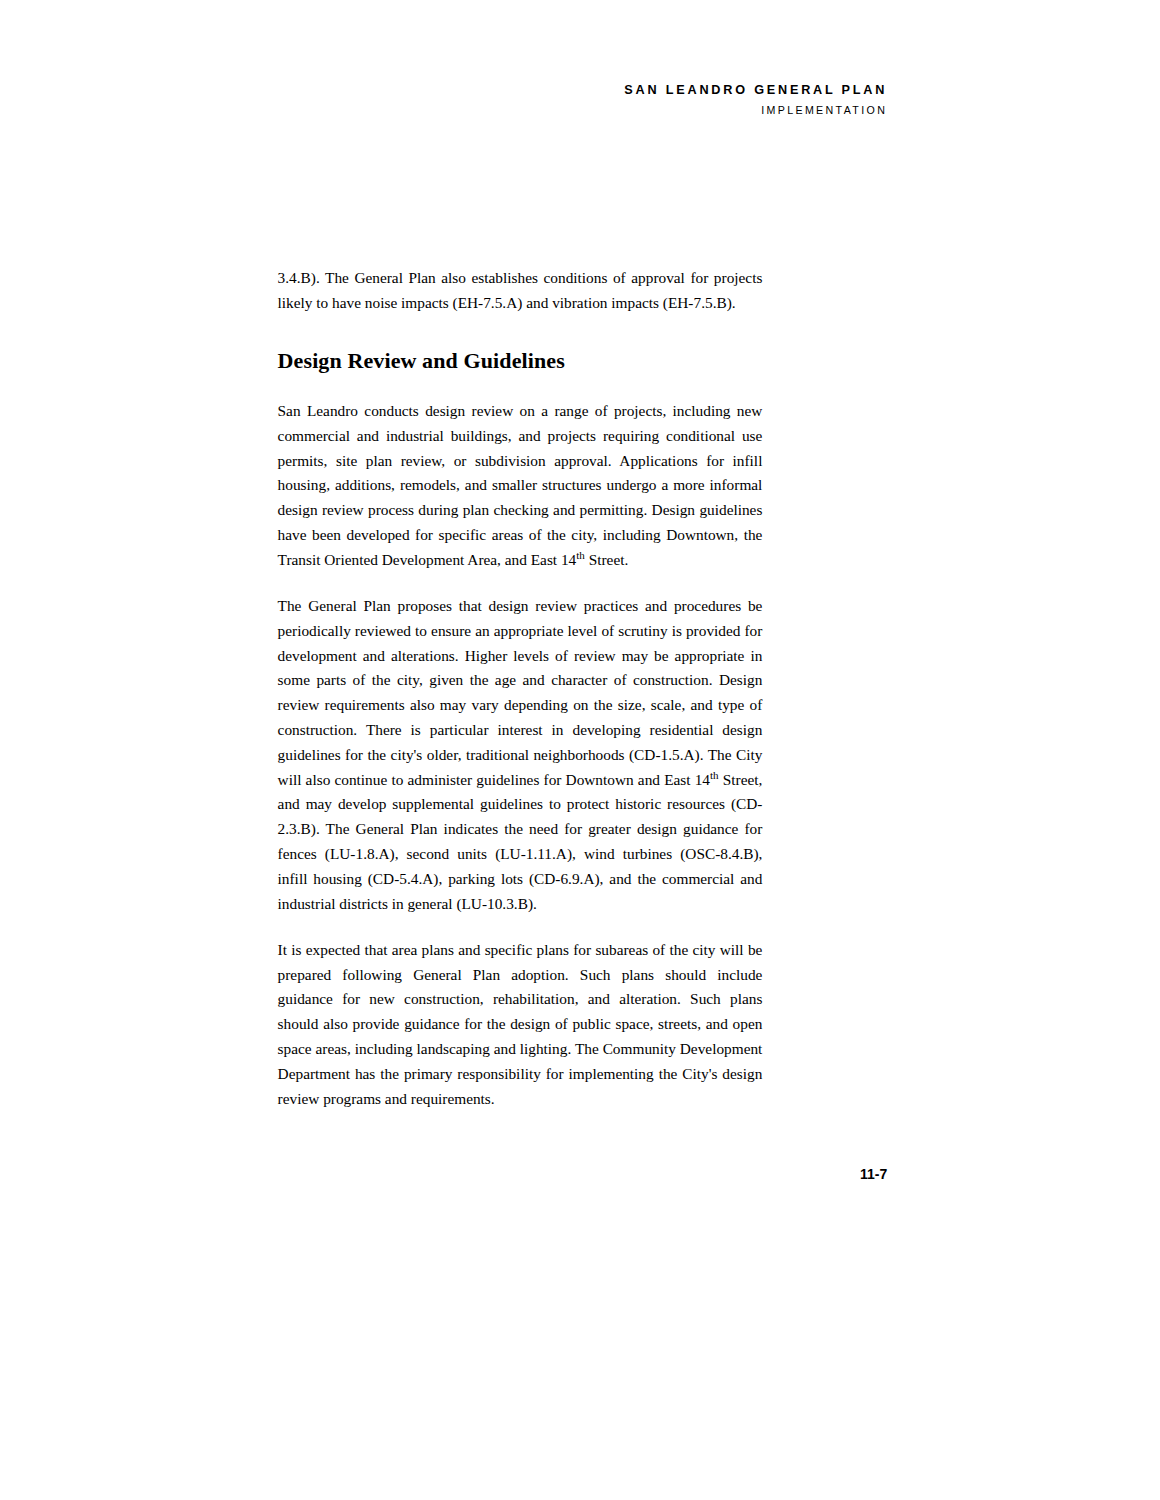San Leandro General Plan
Implementation
3.4.B). The General Plan also establishes conditions of approval for projects likely to have noise impacts (EH-7.5.A) and vibration impacts (EH-7.5.B).
Design Review and Guidelines
San Leandro conducts design review on a range of projects, including new commercial and industrial buildings, and projects requiring conditional use permits, site plan review, or subdivision approval. Applications for infill housing, additions, remodels, and smaller structures undergo a more informal design review process during plan checking and permitting. Design guidelines have been developed for specific areas of the city, including Downtown, the Transit Oriented Development Area, and East 14th Street.
The General Plan proposes that design review practices and procedures be periodically reviewed to ensure an appropriate level of scrutiny is provided for development and alterations. Higher levels of review may be appropriate in some parts of the city, given the age and character of construction. Design review requirements also may vary depending on the size, scale, and type of construction. There is particular interest in developing residential design guidelines for the city's older, traditional neighborhoods (CD-1.5.A). The City will also continue to administer guidelines for Downtown and East 14th Street, and may develop supplemental guidelines to protect historic resources (CD-2.3.B). The General Plan indicates the need for greater design guidance for fences (LU-1.8.A), second units (LU-1.11.A), wind turbines (OSC-8.4.B), infill housing (CD-5.4.A), parking lots (CD-6.9.A), and the commercial and industrial districts in general (LU-10.3.B).
It is expected that area plans and specific plans for subareas of the city will be prepared following General Plan adoption. Such plans should include guidance for new construction, rehabilitation, and alteration. Such plans should also provide guidance for the design of public space, streets, and open space areas, including landscaping and lighting. The Community Development Department has the primary responsibility for implementing the City's design review programs and requirements.
11-7